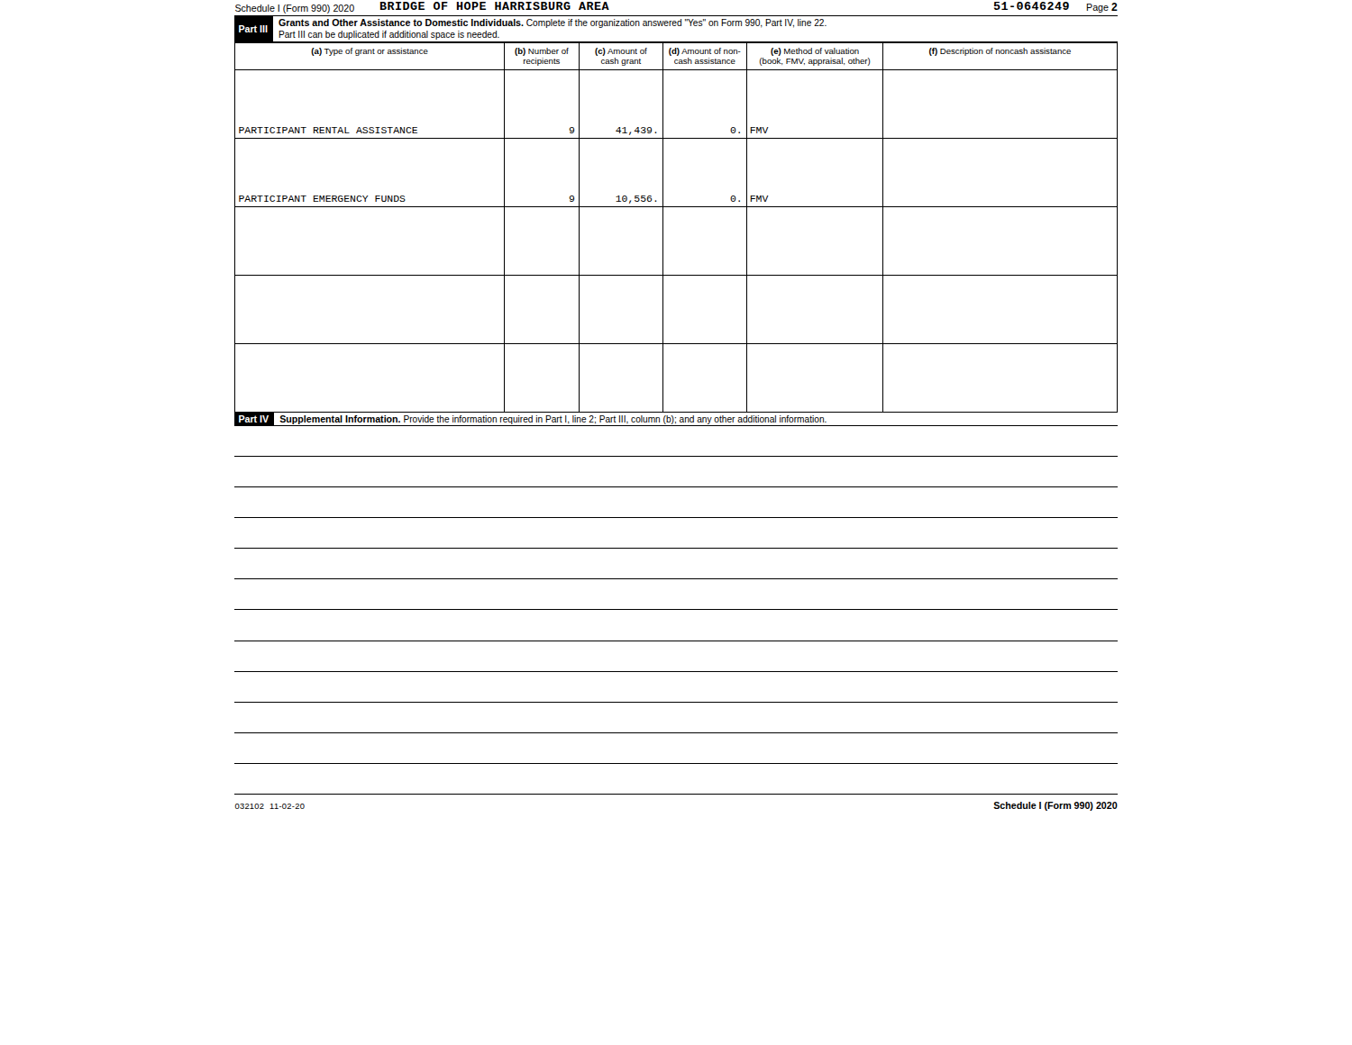Schedule I (Form 990) 2020 BRIDGE OF HOPE HARRISBURG AREA 51-0646249 Page 2
Part III
Grants and Other Assistance to Domestic Individuals. Complete if the organization answered "Yes" on Form 990, Part IV, line 22.
Part III can be duplicated if additional space is needed.
| (a) Type of grant or assistance | (b) Number of recipients | (c) Amount of cash grant | (d) Amount of non- cash assistance | (e) Method of valuation (book, FMV, appraisal, other) | (f) Description of noncash assistance |
| --- | --- | --- | --- | --- | --- |
| PARTICIPANT RENTAL ASSISTANCE | 9 | 41,439. | 0. | FMV | |
| PARTICIPANT EMERGENCY FUNDS | 9 | 10,556. | 0. | FMV | |
Part IV
Supplemental Information. Provide the information required in Part I, line 2; Part III, column (b); and any other additional information.
032102 11-02-20 Schedule I (Form 990) 2020